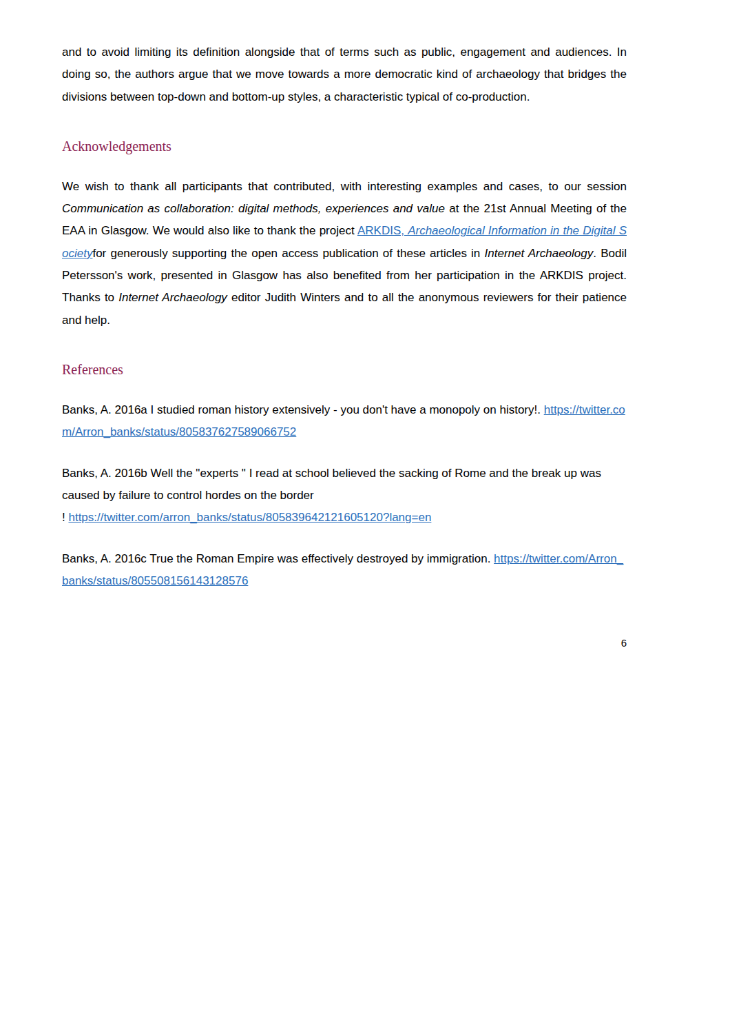and to avoid limiting its definition alongside that of terms such as public, engagement and audiences. In doing so, the authors argue that we move towards a more democratic kind of archaeology that bridges the divisions between top-down and bottom-up styles, a characteristic typical of co-production.
Acknowledgements
We wish to thank all participants that contributed, with interesting examples and cases, to our session Communication as collaboration: digital methods, experiences and value at the 21st Annual Meeting of the EAA in Glasgow. We would also like to thank the project ARKDIS, Archaeological Information in the Digital Societyfor generously supporting the open access publication of these articles in Internet Archaeology. Bodil Petersson's work, presented in Glasgow has also benefited from her participation in the ARKDIS project. Thanks to Internet Archaeology editor Judith Winters and to all the anonymous reviewers for their patience and help.
References
Banks, A. 2016a I studied roman history extensively - you don't have a monopoly on history!. https://twitter.com/Arron_banks/status/805837627589066752
Banks, A. 2016b Well the "experts " I read at school believed the sacking of Rome and the break up was caused by failure to control hordes on the border
! https://twitter.com/arron_banks/status/805839642121605120?lang=en
Banks, A. 2016c True the Roman Empire was effectively destroyed by immigration. https://twitter.com/Arron_banks/status/805508156143128576
6